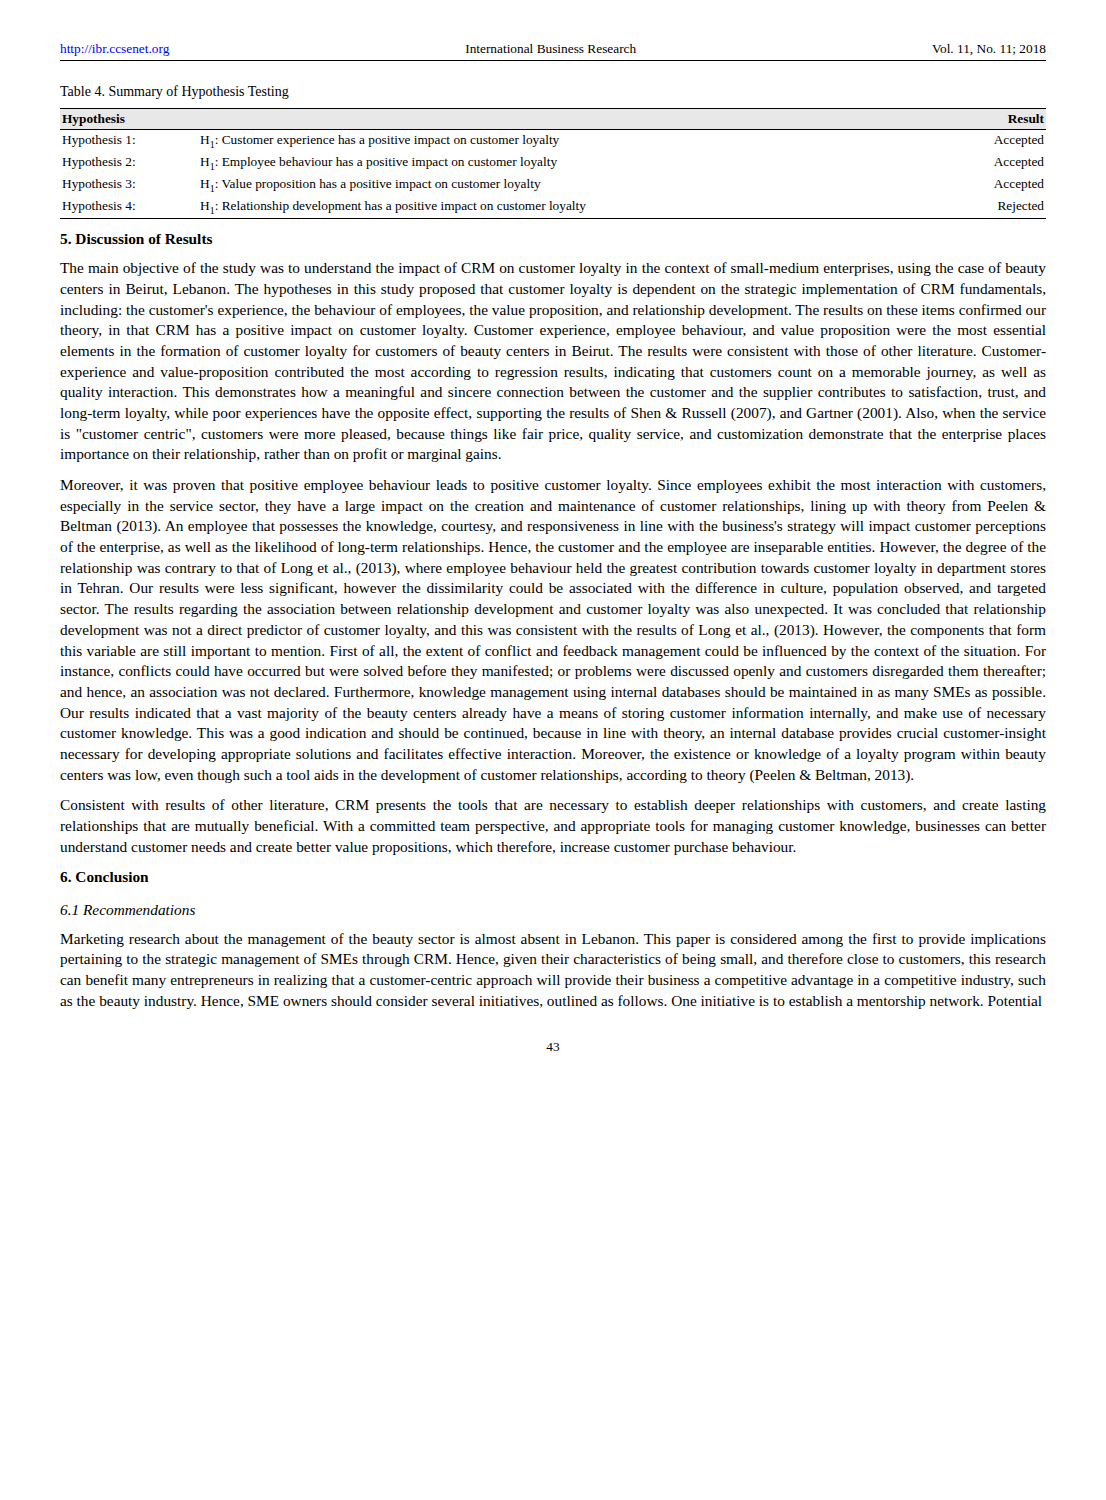http://ibr.ccsenet.org
International Business Research
Vol. 11, No. 11; 2018
Table 4. Summary of Hypothesis Testing
| Hypothesis | Result |
| --- | --- |
| Hypothesis 1: | H 1 : Customer experience has a positive impact on customer loyalty | Accepted |
| Hypothesis 2: | H 1 : Employee behaviour has a positive impact on customer loyalty | Accepted |
| Hypothesis 3: | H 1 : Value proposition has a positive impact on customer loyalty | Accepted |
| Hypothesis 4: | H 1 : Relationship development has a positive impact on customer loyalty | Rejected |
5. Discussion of Results
The main objective of the study was to understand the impact of CRM on customer loyalty in the context of small-medium enterprises, using the case of beauty centers in Beirut, Lebanon. The hypotheses in this study proposed that customer loyalty is dependent on the strategic implementation of CRM fundamentals, including: the customer's experience, the behaviour of employees, the value proposition, and relationship development. The results on these items confirmed our theory, in that CRM has a positive impact on customer loyalty. Customer experience, employee behaviour, and value proposition were the most essential elements in the formation of customer loyalty for customers of beauty centers in Beirut. The results were consistent with those of other literature. Customer-experience and value-proposition contributed the most according to regression results, indicating that customers count on a memorable journey, as well as quality interaction. This demonstrates how a meaningful and sincere connection between the customer and the supplier contributes to satisfaction, trust, and long-term loyalty, while poor experiences have the opposite effect, supporting the results of Shen & Russell (2007), and Gartner (2001). Also, when the service is "customer centric", customers were more pleased, because things like fair price, quality service, and customization demonstrate that the enterprise places importance on their relationship, rather than on profit or marginal gains.
Moreover, it was proven that positive employee behaviour leads to positive customer loyalty. Since employees exhibit the most interaction with customers, especially in the service sector, they have a large impact on the creation and maintenance of customer relationships, lining up with theory from Peelen & Beltman (2013). An employee that possesses the knowledge, courtesy, and responsiveness in line with the business's strategy will impact customer perceptions of the enterprise, as well as the likelihood of long-term relationships. Hence, the customer and the employee are inseparable entities. However, the degree of the relationship was contrary to that of Long et al., (2013), where employee behaviour held the greatest contribution towards customer loyalty in department stores in Tehran. Our results were less significant, however the dissimilarity could be associated with the difference in culture, population observed, and targeted sector. The results regarding the association between relationship development and customer loyalty was also unexpected. It was concluded that relationship development was not a direct predictor of customer loyalty, and this was consistent with the results of Long et al., (2013). However, the components that form this variable are still important to mention. First of all, the extent of conflict and feedback management could be influenced by the context of the situation. For instance, conflicts could have occurred but were solved before they manifested; or problems were discussed openly and customers disregarded them thereafter; and hence, an association was not declared. Furthermore, knowledge management using internal databases should be maintained in as many SMEs as possible. Our results indicated that a vast majority of the beauty centers already have a means of storing customer information internally, and make use of necessary customer knowledge. This was a good indication and should be continued, because in line with theory, an internal database provides crucial customer-insight necessary for developing appropriate solutions and facilitates effective interaction. Moreover, the existence or knowledge of a loyalty program within beauty centers was low, even though such a tool aids in the development of customer relationships, according to theory (Peelen & Beltman, 2013).
Consistent with results of other literature, CRM presents the tools that are necessary to establish deeper relationships with customers, and create lasting relationships that are mutually beneficial. With a committed team perspective, and appropriate tools for managing customer knowledge, businesses can better understand customer needs and create better value propositions, which therefore, increase customer purchase behaviour.
6. Conclusion
6.1 Recommendations
Marketing research about the management of the beauty sector is almost absent in Lebanon. This paper is considered among the first to provide implications pertaining to the strategic management of SMEs through CRM. Hence, given their characteristics of being small, and therefore close to customers, this research can benefit many entrepreneurs in realizing that a customer-centric approach will provide their business a competitive advantage in a competitive industry, such as the beauty industry. Hence, SME owners should consider several initiatives, outlined as follows. One initiative is to establish a mentorship network. Potential
43